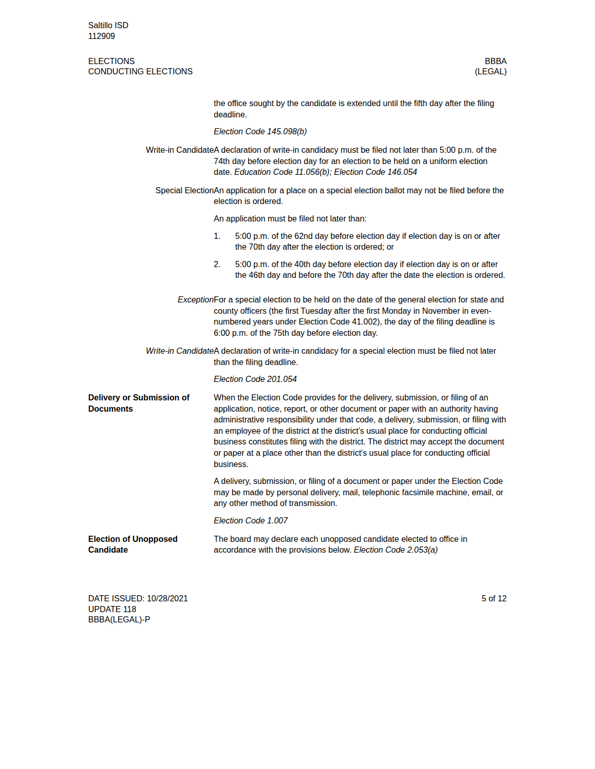Saltillo ISD
112909
ELECTIONS
CONDUCTING ELECTIONS
BBBA
(LEGAL)
| | the office sought by the candidate is extended until the fifth day after the filing deadline. Election Code 145.098(b) |
| Write-in Candidate | A declaration of write-in candidacy must be filed not later than 5:00 p.m. of the 74th day before election day for an election to be held on a uniform election date. Education Code 11.056(b); Election Code 146.054 |
| Special Election | An application for a place on a special election ballot may not be filed before the election is ordered. An application must be filed not later than: 1. 5:00 p.m. of the 62nd day before election day if election day is on or after the 70th day after the election is ordered; or 2. 5:00 p.m. of the 40th day before election day if election day is on or after the 46th day and before the 70th day after the date the election is ordered. |
| Exception | For a special election to be held on the date of the general election for state and county officers (the first Tuesday after the first Monday in November in even-numbered years under Election Code 41.002), the day of the filing deadline is 6:00 p.m. of the 75th day before election day. |
| Write-in Candidate | A declaration of write-in candidacy for a special election must be filed not later than the filing deadline. Election Code 201.054 |
| Delivery or Submission of Documents | When the Election Code provides for the delivery, submission, or filing of an application, notice, report, or other document or paper with an authority having administrative responsibility under that code, a delivery, submission, or filing with an employee of the district at the district's usual place for conducting official business constitutes filing with the district. The district may accept the document or paper at a place other than the district's usual place for conducting official business. A delivery, submission, or filing of a document or paper under the Election Code may be made by personal delivery, mail, telephonic facsimile machine, email, or any other method of transmission. Election Code 1.007 |
| Election of Unopposed Candidate | The board may declare each unopposed candidate elected to office in accordance with the provisions below. Election Code 2.053(a) |
DATE ISSUED: 10/28/2021
UPDATE 118
BBBA(LEGAL)-P
5 of 12